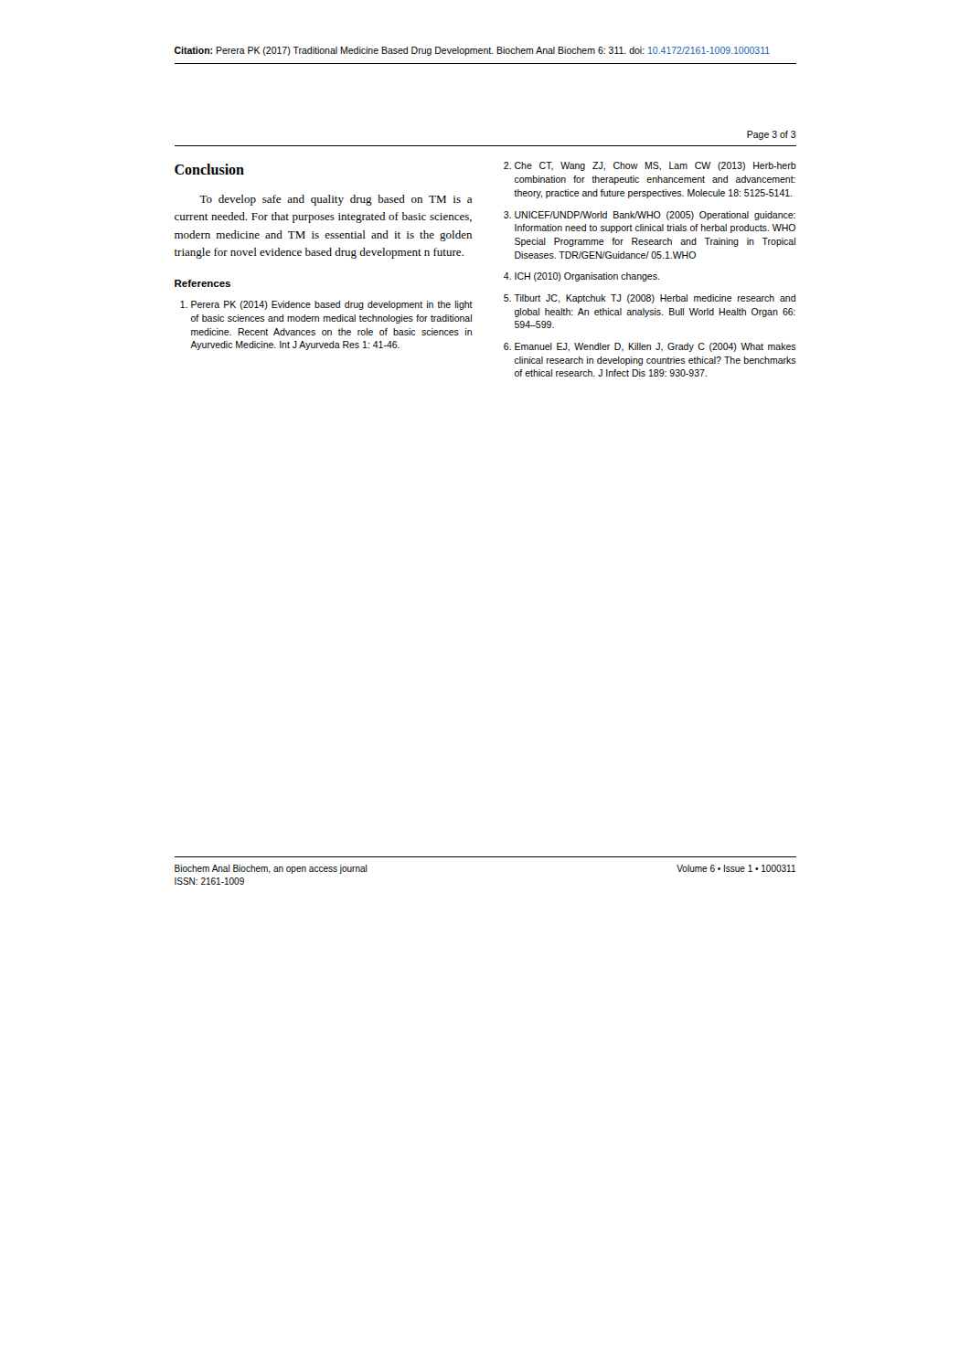Citation: Perera PK (2017) Traditional Medicine Based Drug Development. Biochem Anal Biochem 6: 311. doi: 10.4172/2161-1009.1000311
Page 3 of 3
Conclusion
To develop safe and quality drug based on TM is a current needed. For that purposes integrated of basic sciences, modern medicine and TM is essential and it is the golden triangle for novel evidence based drug development n future.
References
Perera PK (2014) Evidence based drug development in the light of basic sciences and modern medical technologies for traditional medicine. Recent Advances on the role of basic sciences in Ayurvedic Medicine. Int J Ayurveda Res 1: 41-46.
Che CT, Wang ZJ, Chow MS, Lam CW (2013) Herb-herb combination for therapeutic enhancement and advancement: theory, practice and future perspectives. Molecule 18: 5125-5141.
UNICEF/UNDP/World Bank/WHO (2005) Operational guidance: Information need to support clinical trials of herbal products. WHO Special Programme for Research and Training in Tropical Diseases. TDR/GEN/Guidance/ 05.1.WHO
ICH (2010) Organisation changes.
Tilburt JC, Kaptchuk TJ (2008) Herbal medicine research and global health: An ethical analysis. Bull World Health Organ 66: 594–599.
Emanuel EJ, Wendler D, Killen J, Grady C (2004) What makes clinical research in developing countries ethical? The benchmarks of ethical research. J Infect Dis 189: 930-937.
Biochem Anal Biochem, an open access journal
ISSN: 2161-1009
Volume 6 • Issue 1 • 1000311